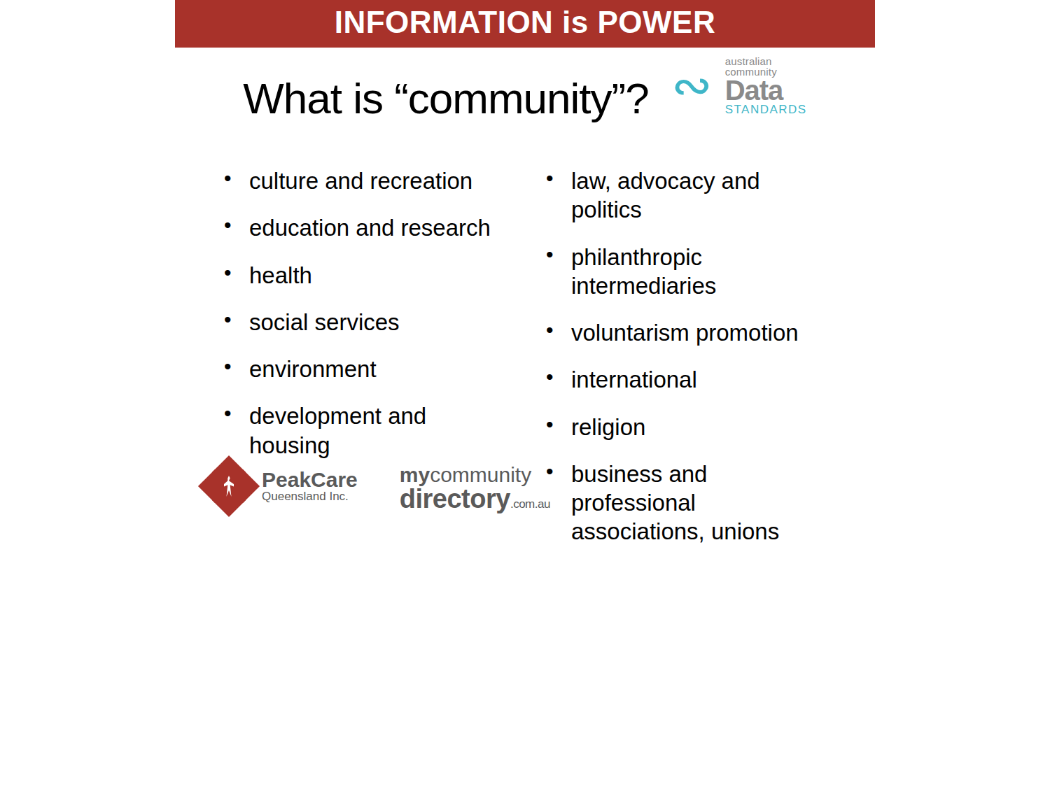INFORMATION is POWER
What is “community”?
∾
australian
community
Data
STANDARDS
culture and recreation
education and research
health
social services
environment
development and housing
law, advocacy and politics
philanthropic intermediaries
voluntarism promotion
international
religion
business and professional associations, unions
PeakCare
Queensland Inc.
mycommunity
directory.com.au